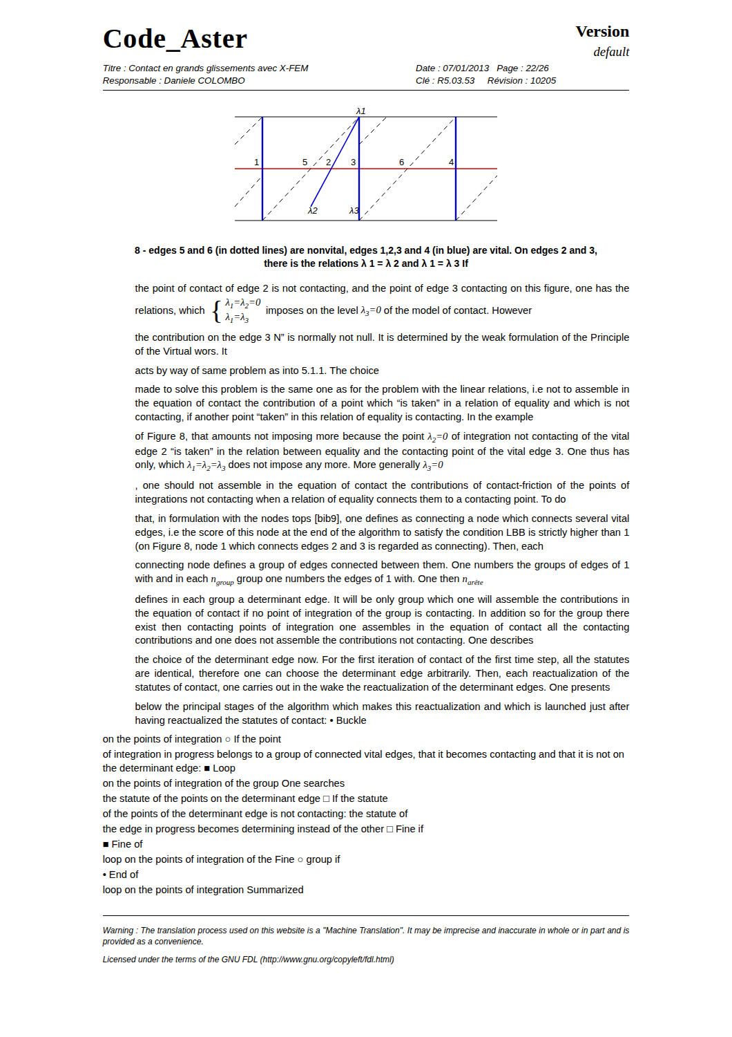Code_Aster
Version
default
| Titre : Contact en grands glissements avec X-FEM | Date : 07/01/2013 Page : 22/26 |
| Responsable : Daniele COLOMBO | Clé : R5.03.53 Révision : 10205 |
λ1 λ2 λ3 1 5 2 3 6 4
8 - edges 5 and 6 (in dotted lines) are nonvital, edges 1,2,3 and 4 (in blue) are vital. On edges 2 and 3, there is the relations λ 1 = λ 2 and λ 1 = λ 3 If
the point of contact of edge 2 is not contacting, and the point of edge 3 contacting on this figure, one has the relations, which {λ1=λ2=0
λ1=λ3 imposes on the level λ3=0 of the model of contact. However
the contribution on the edge 3 N” is normally not null. It is determined by the weak formulation of the Principle of the Virtual wors. It
acts by way of same problem as into 5.1.1. The choice
made to solve this problem is the same one as for the problem with the linear relations, i.e not to assemble in the equation of contact the contribution of a point which “is taken” in a relation of equality and which is not contacting, if another point “taken” in this relation of equality is contacting. In the example
of Figure 8, that amounts not imposing more because the point λ2=0 of integration not contacting of the vital edge 2 “is taken” in the relation between equality and the contacting point of the vital edge 3. One thus has only, which λ1=λ2=λ3 does not impose any more. More generally λ3=0
, one should not assemble in the equation of contact the contributions of contact-friction of the points of integrations not contacting when a relation of equality connects them to a contacting point. To do
that, in formulation with the nodes tops [bib9], one defines as connecting a node which connects several vital edges, i.e the score of this node at the end of the algorithm to satisfy the condition LBB is strictly higher than 1 (on Figure 8, node 1 which connects edges 2 and 3 is regarded as connecting). Then, each
connecting node defines a group of edges connected between them. One numbers the groups of edges of 1 with and in each ngroup group one numbers the edges of 1 with. One then narête
defines in each group a determinant edge. It will be only group which one will assemble the contributions in the equation of contact if no point of integration of the group is contacting. In addition so for the group there exist then contacting points of integration one assembles in the equation of contact all the contacting contributions and one does not assemble the contributions not contacting. One describes
the choice of the determinant edge now. For the first iteration of contact of the first time step, all the statutes are identical, therefore one can choose the determinant edge arbitrarily. Then, each reactualization of the statutes of contact, one carries out in the wake the reactualization of the determinant edges. One presents
below the principal stages of the algorithm which makes this reactualization and which is launched just after having reactualized the statutes of contact: • Buckle
on the points of integration ○ If the point
of integration in progress belongs to a group of connected vital edges, that it becomes contacting and that it is not on the determinant edge: ■ Loop
on the points of integration of the group One searches
the statute of the points on the determinant edge □ If the statute
of the points of the determinant edge is not contacting: the statute of
the edge in progress becomes determining instead of the other □ Fine if
■ Fine of
loop on the points of integration of the Fine ○ group if
• End of
loop on the points of integration Summarized
Warning : The translation process used on this website is a "Machine Translation". It may be imprecise and inaccurate in whole or in part and is provided as a convenience.
Licensed under the terms of the GNU FDL (http://www.gnu.org/copyleft/fdl.html)